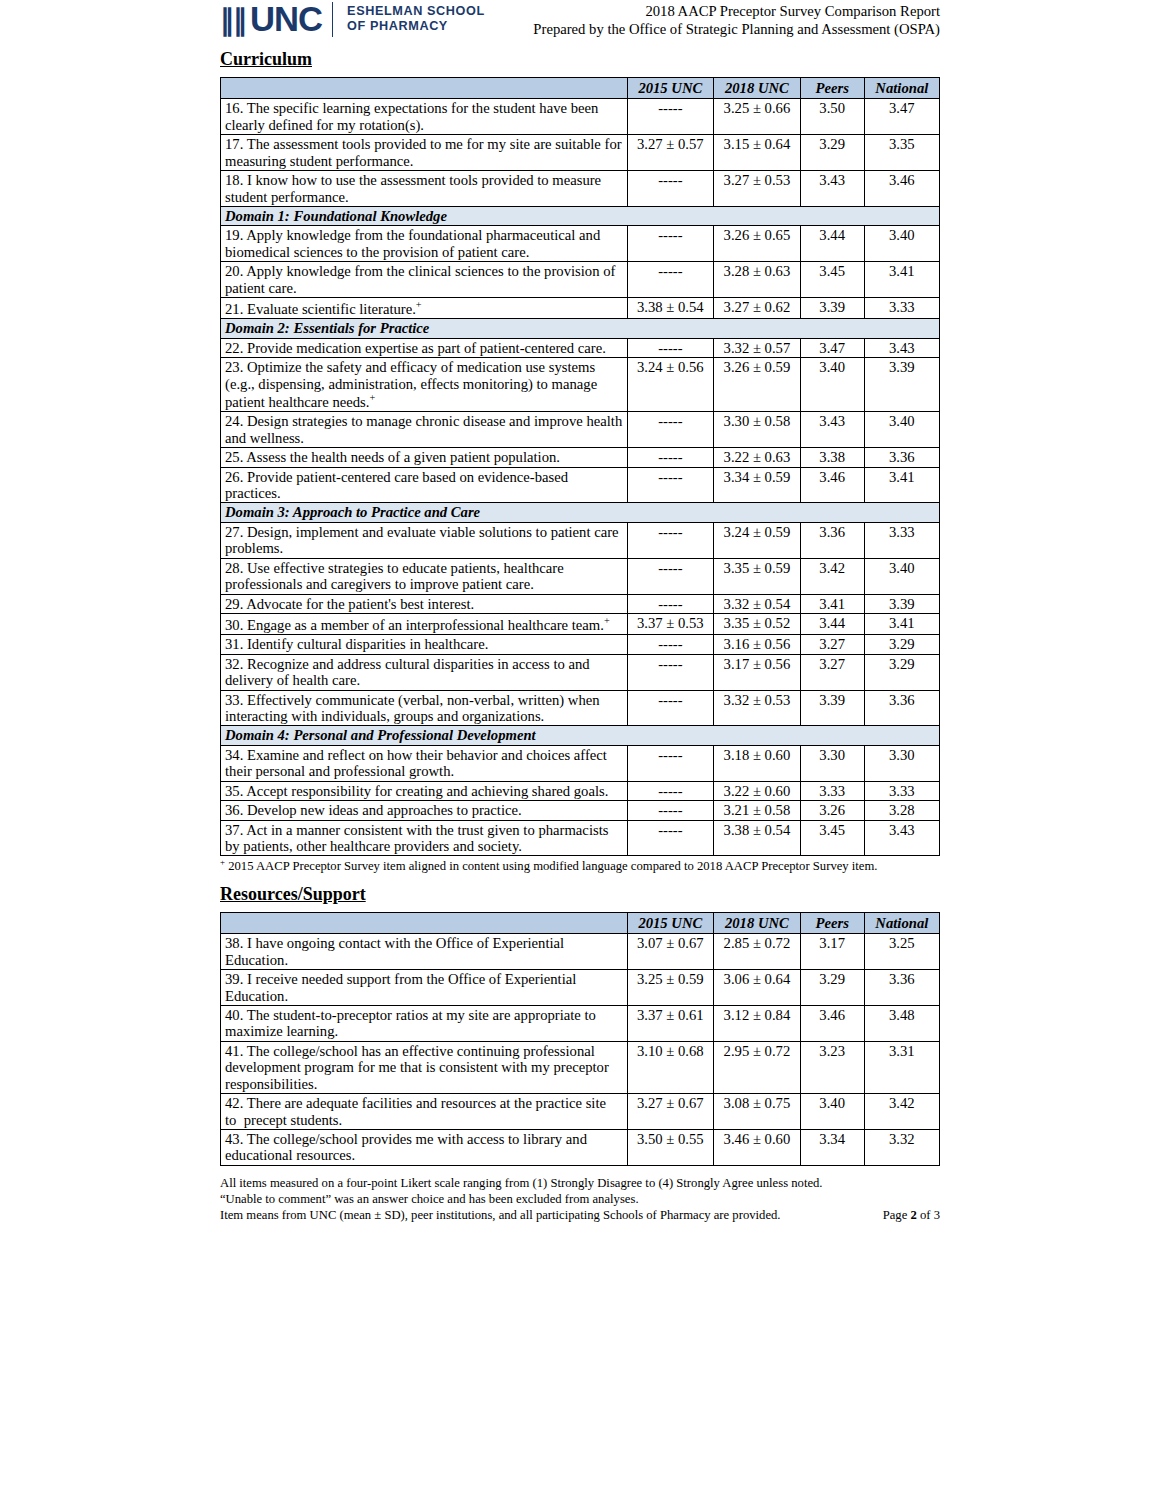∥∥UNC
ESHELMAN SCHOOL
OF PHARMACY
2018 AACP Preceptor Survey Comparison Report
Prepared by the Office of Strategic Planning and Assessment (OSPA)
Curriculum
| | 2015 UNC | 2018 UNC | Peers | National |
| --- | --- | --- | --- | --- |
| 16. The specific learning expectations for the student have been clearly defined for my rotation(s). | ----- | 3.25 ± 0.66 | 3.50 | 3.47 |
| 17. The assessment tools provided to me for my site are suitable for measuring student performance. | 3.27 ± 0.57 | 3.15 ± 0.64 | 3.29 | 3.35 |
| 18. I know how to use the assessment tools provided to measure student performance. | ----- | 3.27 ± 0.53 | 3.43 | 3.46 |
| Domain 1: Foundational Knowledge |
| 19. Apply knowledge from the foundational pharmaceutical and biomedical sciences to the provision of patient care. | ----- | 3.26 ± 0.65 | 3.44 | 3.40 |
| 20. Apply knowledge from the clinical sciences to the provision of patient care. | ----- | 3.28 ± 0.63 | 3.45 | 3.41 |
| 21. Evaluate scientific literature. + | 3.38 ± 0.54 | 3.27 ± 0.62 | 3.39 | 3.33 |
| Domain 2: Essentials for Practice |
| 22. Provide medication expertise as part of patient-centered care. | ----- | 3.32 ± 0.57 | 3.47 | 3.43 |
| 23. Optimize the safety and efficacy of medication use systems (e.g., dispensing, administration, effects monitoring) to manage patient healthcare needs. + | 3.24 ± 0.56 | 3.26 ± 0.59 | 3.40 | 3.39 |
| 24. Design strategies to manage chronic disease and improve health and wellness. | ----- | 3.30 ± 0.58 | 3.43 | 3.40 |
| 25. Assess the health needs of a given patient population. | ----- | 3.22 ± 0.63 | 3.38 | 3.36 |
| 26. Provide patient-centered care based on evidence-based practices. | ----- | 3.34 ± 0.59 | 3.46 | 3.41 |
| Domain 3: Approach to Practice and Care |
| 27. Design, implement and evaluate viable solutions to patient care problems. | ----- | 3.24 ± 0.59 | 3.36 | 3.33 |
| 28. Use effective strategies to educate patients, healthcare professionals and caregivers to improve patient care. | ----- | 3.35 ± 0.59 | 3.42 | 3.40 |
| 29. Advocate for the patient's best interest. | ----- | 3.32 ± 0.54 | 3.41 | 3.39 |
| 30. Engage as a member of an interprofessional healthcare team. + | 3.37 ± 0.53 | 3.35 ± 0.52 | 3.44 | 3.41 |
| 31. Identify cultural disparities in healthcare. | ----- | 3.16 ± 0.56 | 3.27 | 3.29 |
| 32. Recognize and address cultural disparities in access to and delivery of health care. | ----- | 3.17 ± 0.56 | 3.27 | 3.29 |
| 33. Effectively communicate (verbal, non-verbal, written) when interacting with individuals, groups and organizations. | ----- | 3.32 ± 0.53 | 3.39 | 3.36 |
| Domain 4: Personal and Professional Development |
| 34. Examine and reflect on how their behavior and choices affect their personal and professional growth. | ----- | 3.18 ± 0.60 | 3.30 | 3.30 |
| 35. Accept responsibility for creating and achieving shared goals. | ----- | 3.22 ± 0.60 | 3.33 | 3.33 |
| 36. Develop new ideas and approaches to practice. | ----- | 3.21 ± 0.58 | 3.26 | 3.28 |
| 37. Act in a manner consistent with the trust given to pharmacists by patients, other healthcare providers and society. | ----- | 3.38 ± 0.54 | 3.45 | 3.43 |
+ 2015 AACP Preceptor Survey item aligned in content using modified language compared to 2018 AACP Preceptor Survey item.
Resources/Support
| | 2015 UNC | 2018 UNC | Peers | National |
| --- | --- | --- | --- | --- |
| 38. I have ongoing contact with the Office of Experiential Education. | 3.07 ± 0.67 | 2.85 ± 0.72 | 3.17 | 3.25 |
| 39. I receive needed support from the Office of Experiential Education. | 3.25 ± 0.59 | 3.06 ± 0.64 | 3.29 | 3.36 |
| 40. The student-to-preceptor ratios at my site are appropriate to maximize learning. | 3.37 ± 0.61 | 3.12 ± 0.84 | 3.46 | 3.48 |
| 41. The college/school has an effective continuing professional development program for me that is consistent with my preceptor responsibilities. | 3.10 ± 0.68 | 2.95 ± 0.72 | 3.23 | 3.31 |
| 42. There are adequate facilities and resources at the practice site to precept students. | 3.27 ± 0.67 | 3.08 ± 0.75 | 3.40 | 3.42 |
| 43. The college/school provides me with access to library and educational resources. | 3.50 ± 0.55 | 3.46 ± 0.60 | 3.34 | 3.32 |
All items measured on a four-point Likert scale ranging from (1) Strongly Disagree to (4) Strongly Agree unless noted.
“Unable to comment” was an answer choice and has been excluded from analyses.
Item means from UNC (mean ± SD), peer institutions, and all participating Schools of Pharmacy are provided. Page 2 of 3